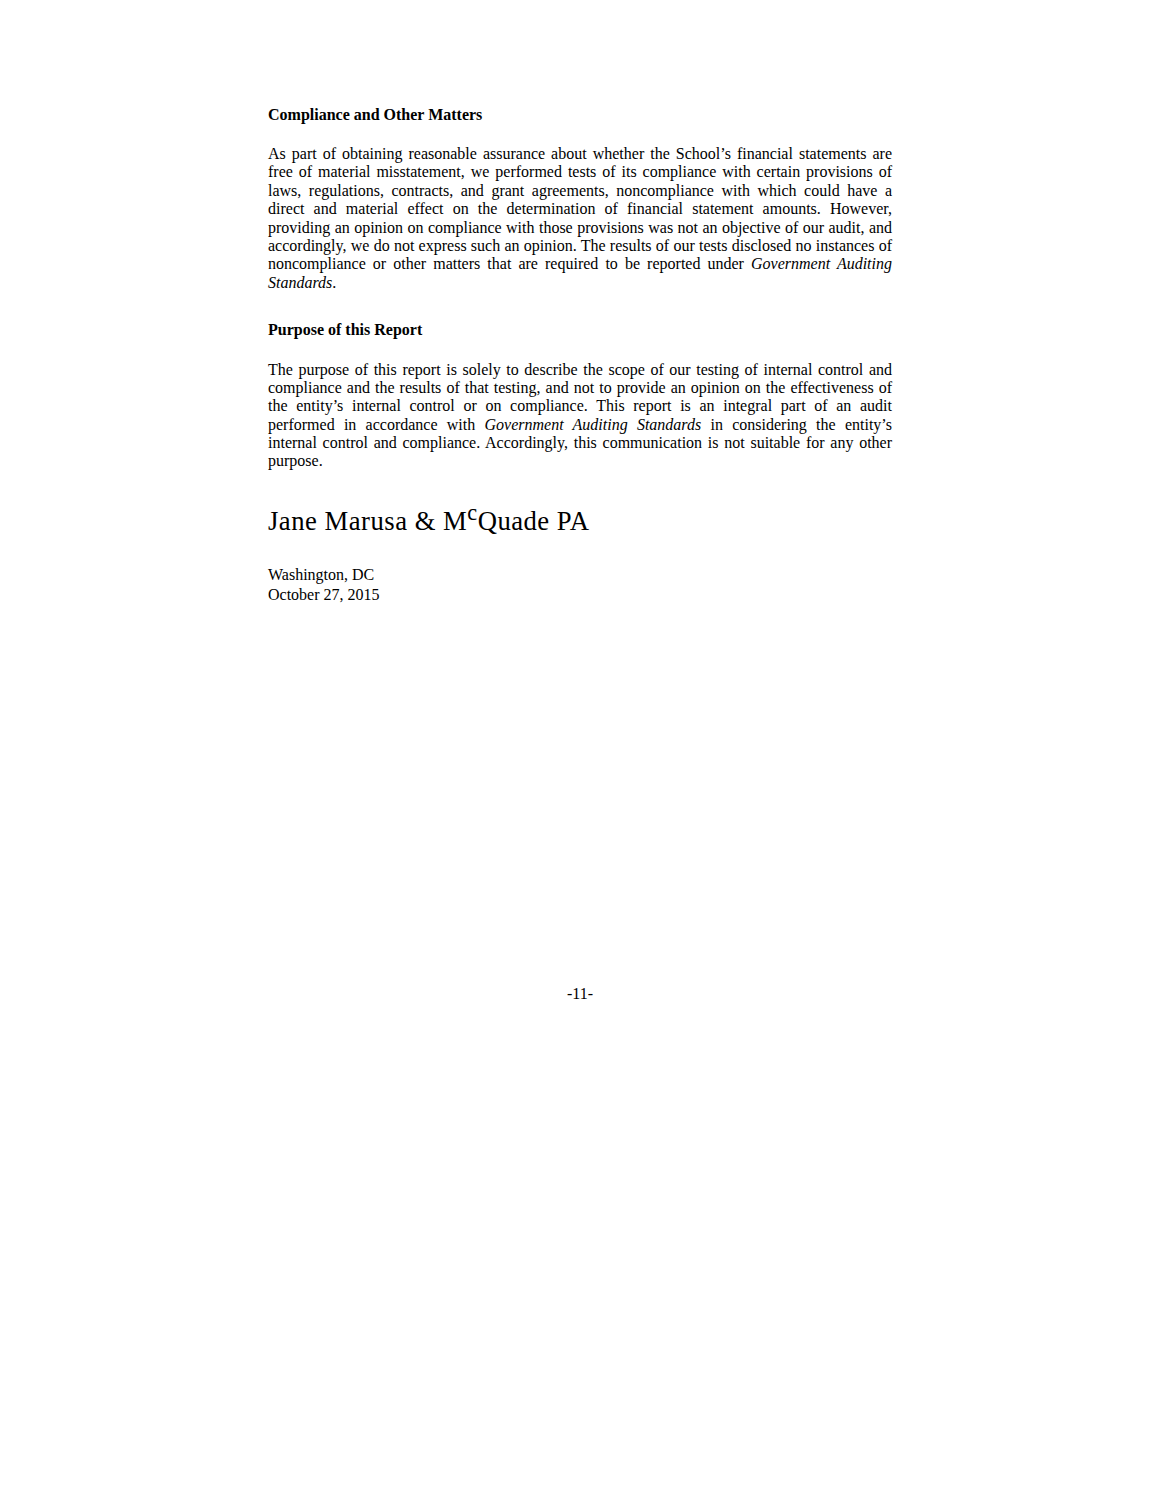Compliance and Other Matters
As part of obtaining reasonable assurance about whether the School’s financial statements are free of material misstatement, we performed tests of its compliance with certain provisions of laws, regulations, contracts, and grant agreements, noncompliance with which could have a direct and material effect on the determination of financial statement amounts. However, providing an opinion on compliance with those provisions was not an objective of our audit, and accordingly, we do not express such an opinion. The results of our tests disclosed no instances of noncompliance or other matters that are required to be reported under Government Auditing Standards.
Purpose of this Report
The purpose of this report is solely to describe the scope of our testing of internal control and compliance and the results of that testing, and not to provide an opinion on the effectiveness of the entity’s internal control or on compliance. This report is an integral part of an audit performed in accordance with Government Auditing Standards in considering the entity’s internal control and compliance. Accordingly, this communication is not suitable for any other purpose.
Jane Marusa & McQuade PA
Washington, DC
October 27, 2015
-11-